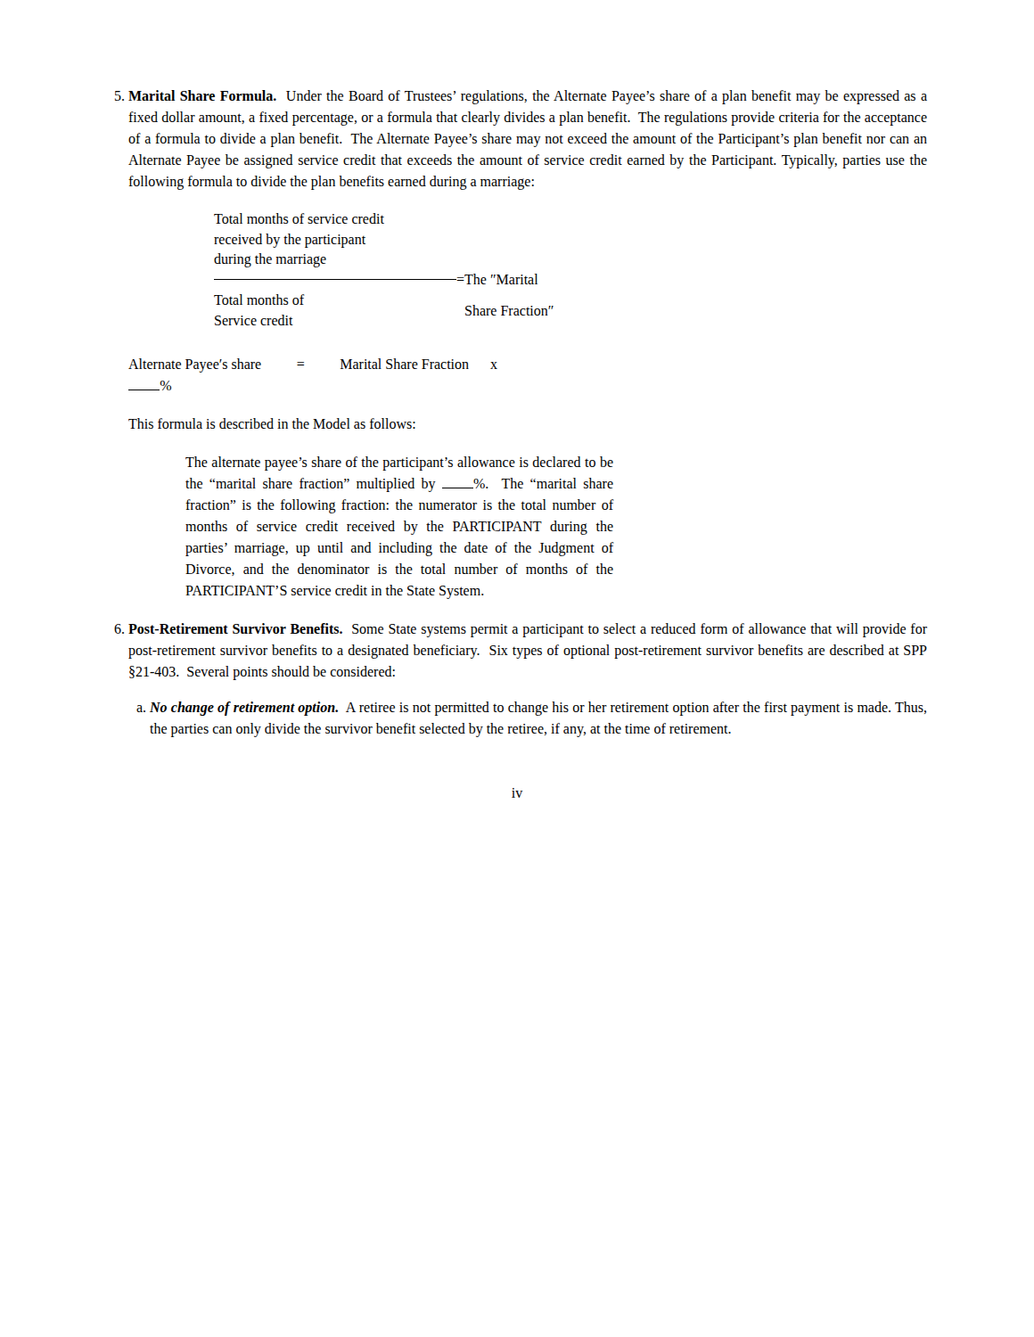Marital Share Formula. Under the Board of Trustees’ regulations, the Alternate Payee’s share of a plan benefit may be expressed as a fixed dollar amount, a fixed percentage, or a formula that clearly divides a plan benefit. The regulations provide criteria for the acceptance of a formula to divide a plan benefit. The Alternate Payee’s share may not exceed the amount of the Participant’s plan benefit nor can an Alternate Payee be assigned service credit that exceeds the amount of service credit earned by the Participant. Typically, parties use the following formula to divide the plan benefits earned during a marriage:
| Total months of service credit received by the participant during the marriage | | |
| | = | The ″Marital |
| Total months of Service credit | | Share Fraction″ |
Alternate Payee′s share = Marital Share Fraction x
%
This formula is described in the Model as follows:
The alternate payee’s share of the participant’s allowance is declared to be the “marital share fraction” multiplied by %. The “marital share fraction” is the following fraction: the numerator is the total number of months of service credit received by the PARTICIPANT during the parties’ marriage, up until and including the date of the Judgment of Divorce, and the denominator is the total number of months of the PARTICIPANT’S service credit in the State System.
Post-Retirement Survivor Benefits. Some State systems permit a participant to select a reduced form of allowance that will provide for post-retirement survivor benefits to a designated beneficiary. Six types of optional post-retirement survivor benefits are described at SPP §21-403. Several points should be considered:
No change of retirement option. A retiree is not permitted to change his or her retirement option after the first payment is made. Thus, the parties can only divide the survivor benefit selected by the retiree, if any, at the time of retirement.
iv